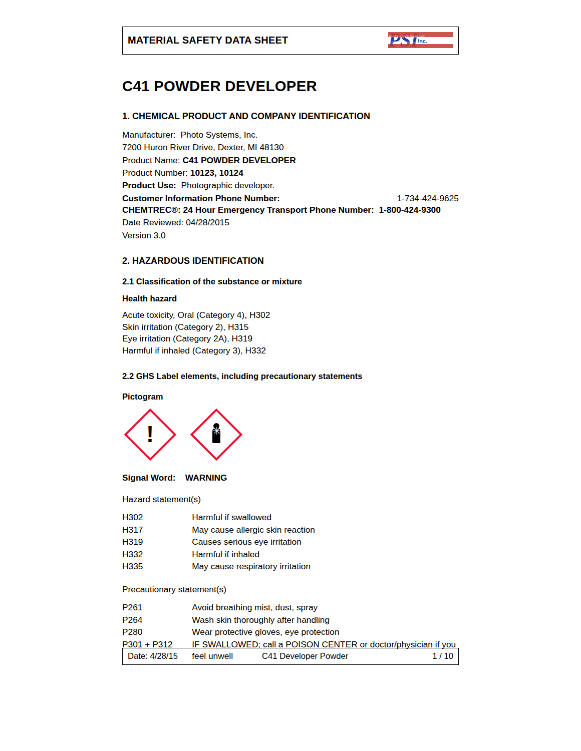MATERIAL SAFETY DATA SHEET
PSI Inc.
PHOTO SYSTEMS INC.
DEXTER, MICHIGAN
C41 POWDER DEVELOPER
1. CHEMICAL PRODUCT AND COMPANY IDENTIFICATION
Manufacturer: Photo Systems, Inc.
7200 Huron River Drive, Dexter, MI 48130
Product Name: C41 POWDER DEVELOPER
Product Number: 10123, 10124
Product Use: Photographic developer.
Customer Information Phone Number: 1-734-424-9625
CHEMTREC®: 24 Hour Emergency Transport Phone Number: 1-800-424-9300
Date Reviewed: 04/28/2015
Version 3.0
2. HAZARDOUS IDENTIFICATION
2.1 Classification of the substance or mixture
Health hazard
Acute toxicity, Oral (Category 4), H302
Skin irritation (Category 2), H315
Eye irritation (Category 2A), H319
Harmful if inhaled (Category 3), H332
2.2 GHS Label elements, including precautionary statements
Pictogram
!
Signal Word: WARNING
Hazard statement(s)
| H302 | Harmful if swallowed |
| H317 | May cause allergic skin reaction |
| H319 | Causes serious eye irritation |
| H332 | Harmful if inhaled |
| H335 | May cause respiratory irritation |
Precautionary statement(s)
| P261 | Avoid breathing mist, dust, spray |
| P264 | Wash skin thoroughly after handling |
| P280 | Wear protective gloves, eye protection |
| P301 + P312 | IF SWALLOWED; call a POISON CENTER or doctor/physician if you feel unwell |
Date: 4/28/15 C41 Developer Powder 1 / 10